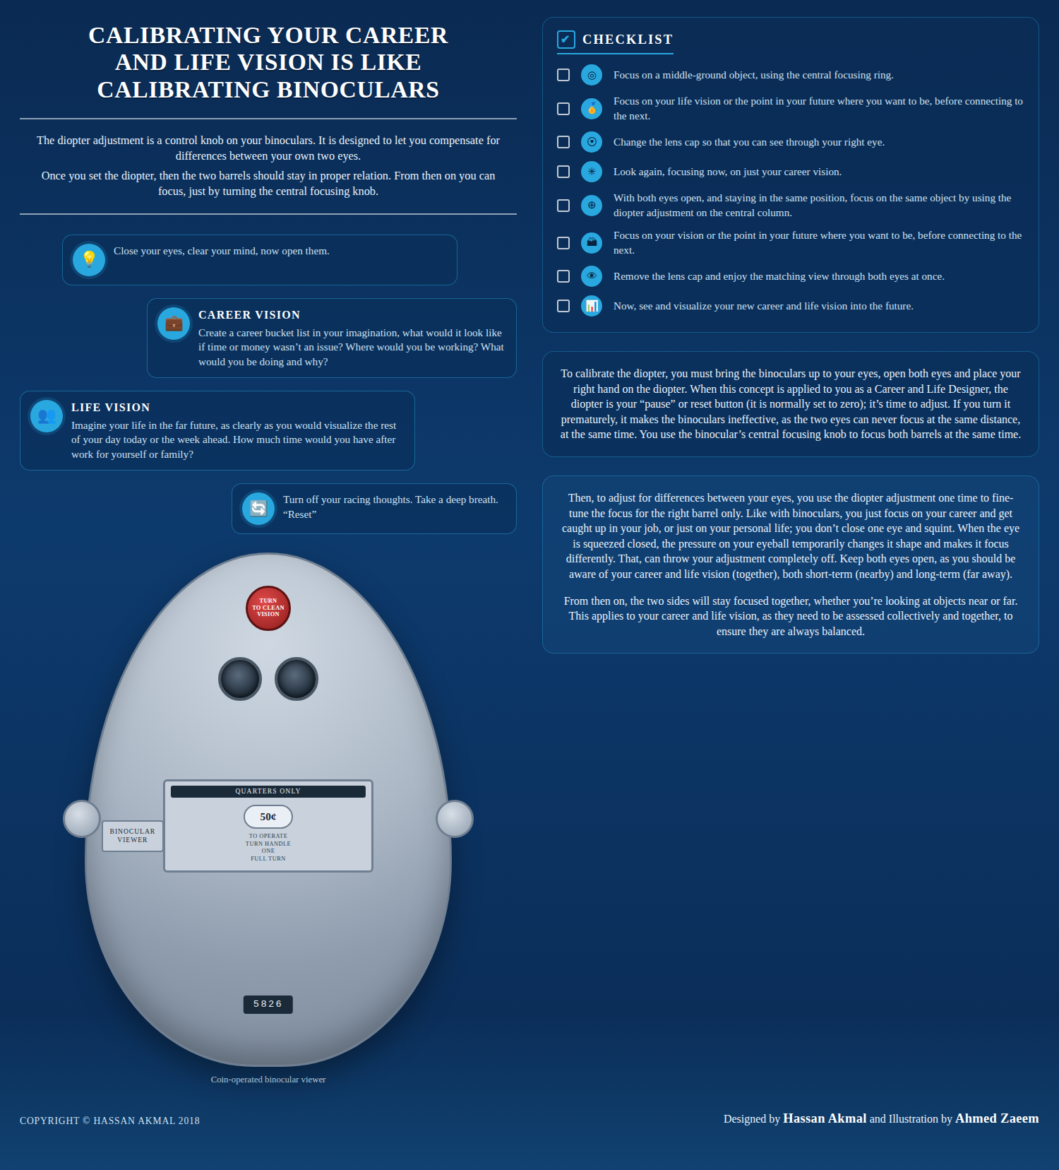Calibrating Your Career
and Life Vision Is Like
Calibrating Binoculars
The diopter adjustment is a control knob on your binoculars. It is designed to let you compensate for differences between your own two eyes.
Once you set the diopter, then the two barrels should stay in proper relation. From then on you can focus, just by turning the central focusing knob.
💡
Close your eyes, clear your mind, now open them.
💼
Career Vision
Create a career bucket list in your imagination, what would it look like if time or money wasn’t an issue? Where would you be working? What would you be doing and why?
👥
Life Vision
Imagine your life in the far future, as clearly as you would visualize the rest of your day today or the week ahead. How much time would you have after work for yourself or family?
🔄
Turn off your racing thoughts. Take a deep breath. “Reset”
Turn
to clean
vision
Binocular
Viewer
Quarters Only
50¢
To operate
turn handle
one
full turn
5826
Coin-operated binocular viewer
✔ Checklist
◎ Focus on a middle-ground object, using the central focusing ring.
🏅 Focus on your life vision or the point in your future where you want to be, before connecting to the next.
⦿ Change the lens cap so that you can see through your right eye.
✳ Look again, focusing now, on just your career vision.
⊕ With both eyes open, and staying in the same position, focus on the same object by using the diopter adjustment on the central column.
🏔 Focus on your vision or the point in your future where you want to be, before connecting to the next.
👁 Remove the lens cap and enjoy the matching view through both eyes at once.
📊 Now, see and visualize your new career and life vision into the future.
To calibrate the diopter, you must bring the binoculars up to your eyes, open both eyes and place your right hand on the diopter. When this concept is applied to you as a Career and Life Designer, the diopter is your “pause” or reset button (it is normally set to zero); it’s time to adjust. If you turn it prematurely, it makes the binoculars ineffective, as the two eyes can never focus at the same distance, at the same time. You use the binocular’s central focusing knob to focus both barrels at the same time.
Then, to adjust for differences between your eyes, you use the diopter adjustment one time to fine-tune the focus for the right barrel only. Like with binoculars, you just focus on your career and get caught up in your job, or just on your personal life; you don’t close one eye and squint. When the eye is squeezed closed, the pressure on your eyeball temporarily changes it shape and makes it focus differently. That, can throw your adjustment completely off. Keep both eyes open, as you should be aware of your career and life vision (together), both short-term (nearby) and long-term (far away).
From then on, the two sides will stay focused together, whether you’re looking at objects near or far. This applies to your career and life vision, as they need to be assessed collectively and together, to ensure they are always balanced.
Copyright © Hassan Akmal 2018
Designed by Hassan Akmal and Illustration by Ahmed Zaeem